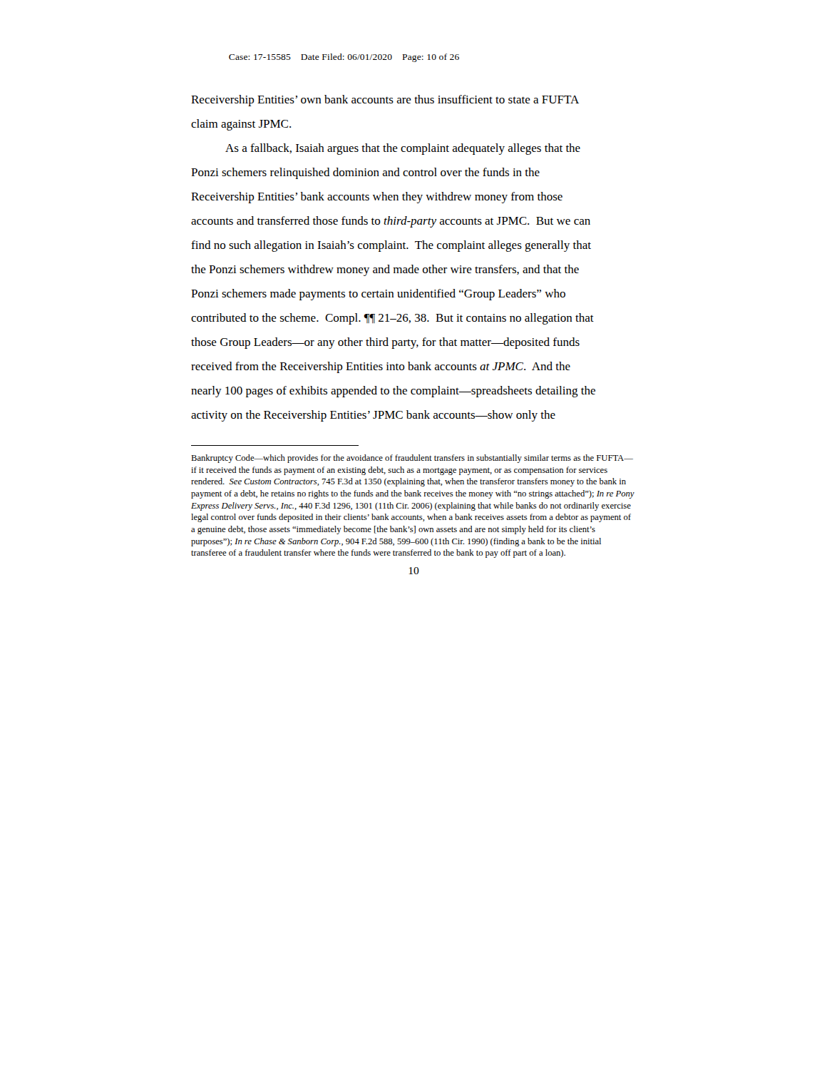Case: 17-15585 Date Filed: 06/01/2020 Page: 10 of 26
Receivership Entities’ own bank accounts are thus insufficient to state a FUFTA
claim against JPMC.
As a fallback, Isaiah argues that the complaint adequately alleges that the
Ponzi schemers relinquished dominion and control over the funds in the
Receivership Entities’ bank accounts when they withdrew money from those
accounts and transferred those funds to third-party accounts at JPMC. But we can
find no such allegation in Isaiah’s complaint. The complaint alleges generally that
the Ponzi schemers withdrew money and made other wire transfers, and that the
Ponzi schemers made payments to certain unidentified “Group Leaders” who
contributed to the scheme. Compl. ¶¶ 21–26, 38. But it contains no allegation that
those Group Leaders—or any other third party, for that matter—deposited funds
received from the Receivership Entities into bank accounts at JPMC. And the
nearly 100 pages of exhibits appended to the complaint—spreadsheets detailing the
activity on the Receivership Entities’ JPMC bank accounts—show only the
Bankruptcy Code—which provides for the avoidance of fraudulent transfers in substantially similar terms as the FUFTA—if it received the funds as payment of an existing debt, such as a mortgage payment, or as compensation for services rendered. See Custom Contractors, 745 F.3d at 1350 (explaining that, when the transferor transfers money to the bank in payment of a debt, he retains no rights to the funds and the bank receives the money with “no strings attached”); In re Pony Express Delivery Servs., Inc., 440 F.3d 1296, 1301 (11th Cir. 2006) (explaining that while banks do not ordinarily exercise legal control over funds deposited in their clients’ bank accounts, when a bank receives assets from a debtor as payment of a genuine debt, those assets “immediately become [the bank’s] own assets and are not simply held for its client’s purposes”); In re Chase & Sanborn Corp., 904 F.2d 588, 599–600 (11th Cir. 1990) (finding a bank to be the initial transferee of a fraudulent transfer where the funds were transferred to the bank to pay off part of a loan).
10